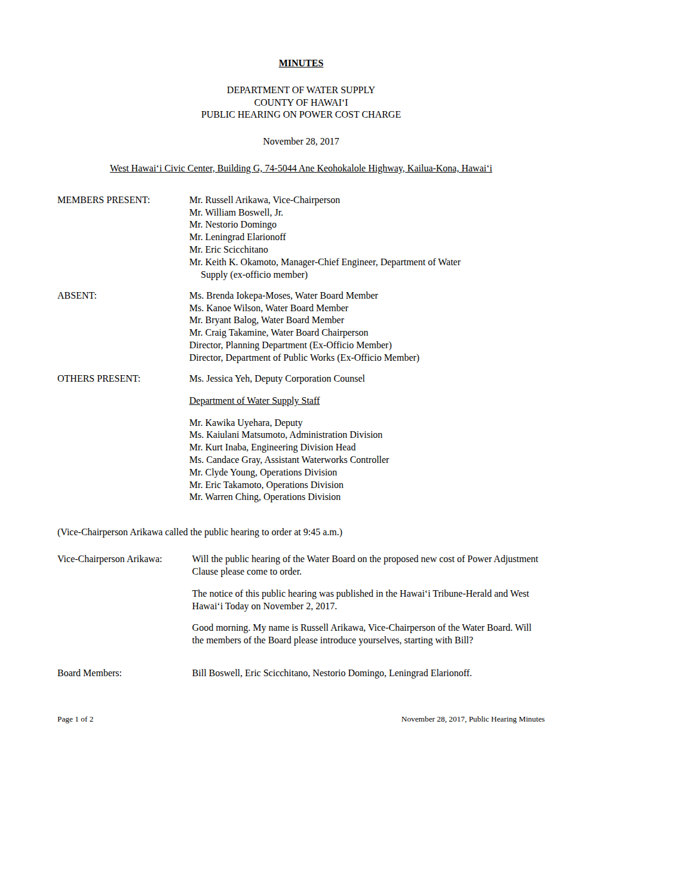MINUTES
DEPARTMENT OF WATER SUPPLY
COUNTY OF HAWAIʻI
PUBLIC HEARING ON POWER COST CHARGE
November 28, 2017
West Hawaiʻi Civic Center, Building G, 74-5044 Ane Keohokalole Highway, Kailua-Kona, Hawaiʻi
| MEMBERS PRESENT: | Mr. Russell Arikawa, Vice-Chairperson Mr. William Boswell, Jr. Mr. Nestorio Domingo Mr. Leningrad Elarionoff Mr. Eric Scicchitano Mr. Keith K. Okamoto, Manager-Chief Engineer, Department of Water Supply (ex-officio member) |
| ABSENT: | Ms. Brenda Iokepa-Moses, Water Board Member Ms. Kanoe Wilson, Water Board Member Mr. Bryant Balog, Water Board Member Mr. Craig Takamine, Water Board Chairperson Director, Planning Department (Ex-Officio Member) Director, Department of Public Works (Ex-Officio Member) |
| OTHERS PRESENT: | Ms. Jessica Yeh, Deputy Corporation Counsel Department of Water Supply Staff Mr. Kawika Uyehara, Deputy Ms. Kaiulani Matsumoto, Administration Division Mr. Kurt Inaba, Engineering Division Head Ms. Candace Gray, Assistant Waterworks Controller Mr. Clyde Young, Operations Division Mr. Eric Takamoto, Operations Division Mr. Warren Ching, Operations Division |
(Vice-Chairperson Arikawa called the public hearing to order at 9:45 a.m.)
| Vice-Chairperson Arikawa: | Will the public hearing of the Water Board on the proposed new cost of Power Adjustment Clause please come to order. The notice of this public hearing was published in the Hawaiʻi Tribune-Herald and West Hawaiʻi Today on November 2, 2017. Good morning. My name is Russell Arikawa, Vice-Chairperson of the Water Board. Will the members of the Board please introduce yourselves, starting with Bill? |
| Board Members: | Bill Boswell, Eric Scicchitano, Nestorio Domingo, Leningrad Elarionoff. |
Page 1 of 2 November 28, 2017, Public Hearing Minutes